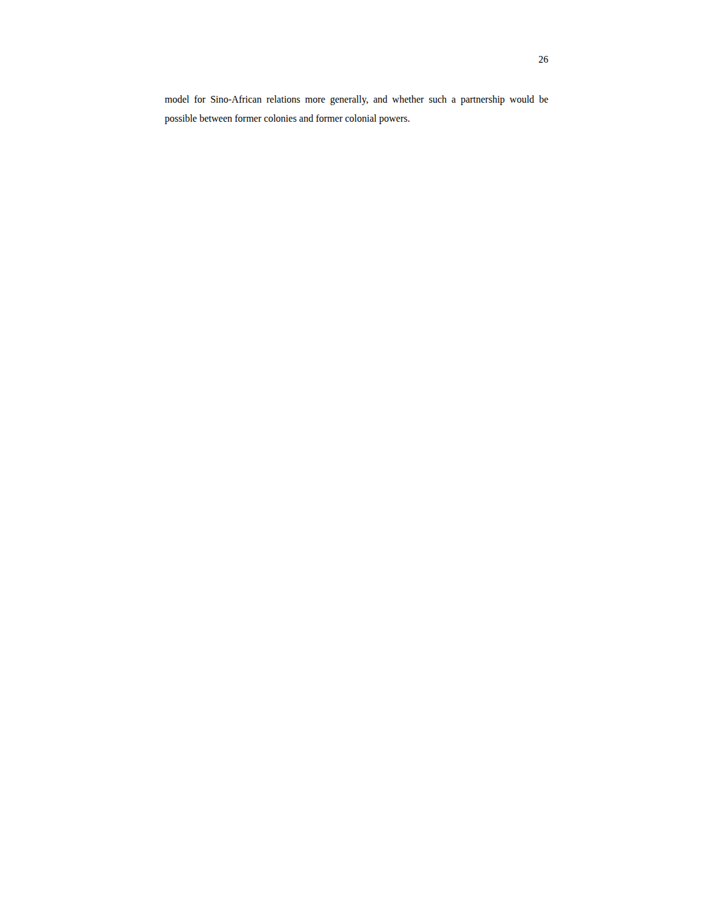26
model for Sino-African relations more generally, and whether such a partnership would be possible between former colonies and former colonial powers.